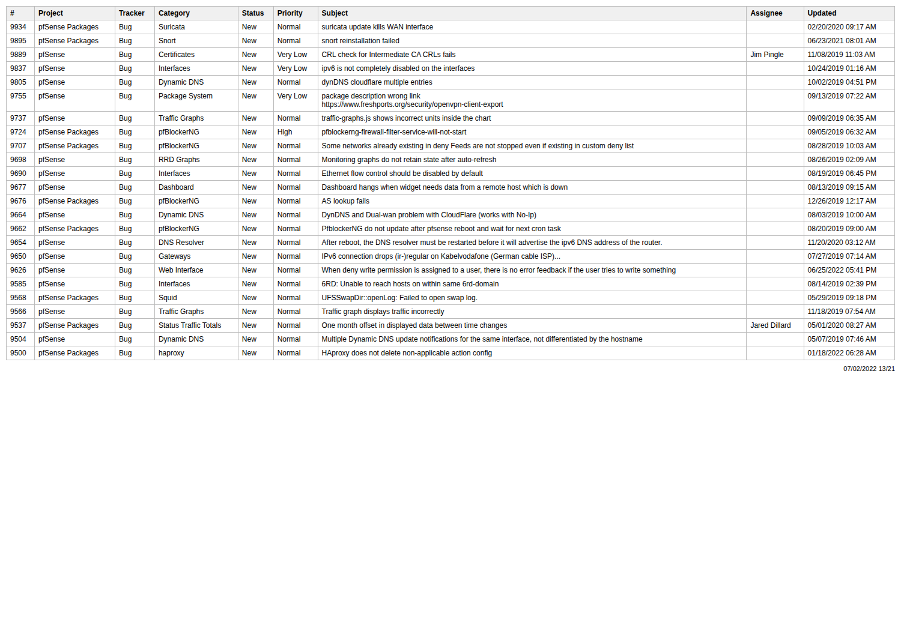| # | Project | Tracker | Category | Status | Priority | Subject | Assignee | Updated |
| --- | --- | --- | --- | --- | --- | --- | --- | --- |
| 9934 | pfSense Packages | Bug | Suricata | New | Normal | suricata update kills WAN interface | | 02/20/2020 09:17 AM |
| 9895 | pfSense Packages | Bug | Snort | New | Normal | snort reinstallation failed | | 06/23/2021 08:01 AM |
| 9889 | pfSense | Bug | Certificates | New | Very Low | CRL check for Intermediate CA CRLs fails | Jim Pingle | 11/08/2019 11:03 AM |
| 9837 | pfSense | Bug | Interfaces | New | Very Low | ipv6 is not completely disabled on the interfaces | | 10/24/2019 01:16 AM |
| 9805 | pfSense | Bug | Dynamic DNS | New | Normal | dynDNS cloudflare multiple entries | | 10/02/2019 04:51 PM |
| 9755 | pfSense | Bug | Package System | New | Very Low | package description wrong link https://www.freshports.org/security/openvpn-client-export | | 09/13/2019 07:22 AM |
| 9737 | pfSense | Bug | Traffic Graphs | New | Normal | traffic-graphs.js shows incorrect units inside the chart | | 09/09/2019 06:35 AM |
| 9724 | pfSense Packages | Bug | pfBlockerNG | New | High | pfblockerng-firewall-filter-service-will-not-start | | 09/05/2019 06:32 AM |
| 9707 | pfSense Packages | Bug | pfBlockerNG | New | Normal | Some networks already existing in deny Feeds are not stopped even if existing in custom deny list | | 08/28/2019 10:03 AM |
| 9698 | pfSense | Bug | RRD Graphs | New | Normal | Monitoring graphs do not retain state after auto-refresh | | 08/26/2019 02:09 AM |
| 9690 | pfSense | Bug | Interfaces | New | Normal | Ethernet flow control should be disabled by default | | 08/19/2019 06:45 PM |
| 9677 | pfSense | Bug | Dashboard | New | Normal | Dashboard hangs when widget needs data from a remote host which is down | | 08/13/2019 09:15 AM |
| 9676 | pfSense Packages | Bug | pfBlockerNG | New | Normal | AS lookup fails | | 12/26/2019 12:17 AM |
| 9664 | pfSense | Bug | Dynamic DNS | New | Normal | DynDNS and Dual-wan problem with CloudFlare (works with No-Ip) | | 08/03/2019 10:00 AM |
| 9662 | pfSense Packages | Bug | pfBlockerNG | New | Normal | PfblockerNG do not update after pfsense reboot and wait for next cron task | | 08/20/2019 09:00 AM |
| 9654 | pfSense | Bug | DNS Resolver | New | Normal | After reboot, the DNS resolver must be restarted before it will advertise the ipv6 DNS address of the router. | | 11/20/2020 03:12 AM |
| 9650 | pfSense | Bug | Gateways | New | Normal | IPv6 connection drops (ir-)regular on Kabelvodafone (German cable ISP)... | | 07/27/2019 07:14 AM |
| 9626 | pfSense | Bug | Web Interface | New | Normal | When deny write permission is assigned to a user, there is no error feedback if the user tries to write something | | 06/25/2022 05:41 PM |
| 9585 | pfSense | Bug | Interfaces | New | Normal | 6RD: Unable to reach hosts on within same 6rd-domain | | 08/14/2019 02:39 PM |
| 9568 | pfSense Packages | Bug | Squid | New | Normal | UFSSwapDir::openLog: Failed to open swap log. | | 05/29/2019 09:18 PM |
| 9566 | pfSense | Bug | Traffic Graphs | New | Normal | Traffic graph displays traffic incorrectly | | 11/18/2019 07:54 AM |
| 9537 | pfSense Packages | Bug | Status Traffic Totals | New | Normal | One month offset in displayed data between time changes | Jared Dillard | 05/01/2020 08:27 AM |
| 9504 | pfSense | Bug | Dynamic DNS | New | Normal | Multiple Dynamic DNS update notifications for the same interface, not differentiated by the hostname | | 05/07/2019 07:46 AM |
| 9500 | pfSense Packages | Bug | haproxy | New | Normal | HAproxy does not delete non-applicable action config | | 01/18/2022 06:28 AM |
07/02/2022 13/21